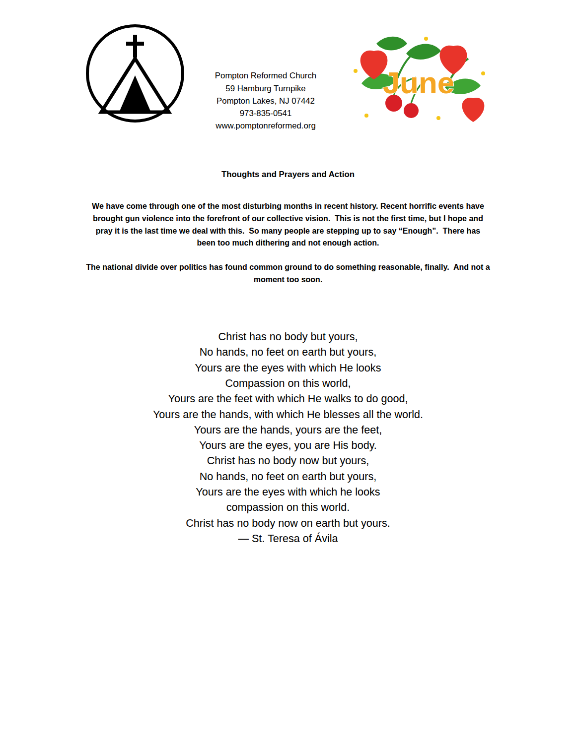Pompton Reformed Church
59 Hamburg Turnpike
Pompton Lakes, NJ 07442
973-835-0541
www.pomptonreformed.org
June
Thoughts and Prayers and Action
We have come through one of the most disturbing months in recent history. Recent horrific events have brought gun violence into the forefront of our collective vision. This is not the first time, but I hope and pray it is the last time we deal with this. So many people are stepping up to say “Enough”. There has been too much dithering and not enough action.
The national divide over politics has found common ground to do something reasonable, finally. And not a moment too soon.
Christ has no body but yours,
No hands, no feet on earth but yours,
Yours are the eyes with which He looks
Compassion on this world,
Yours are the feet with which He walks to do good,
Yours are the hands, with which He blesses all the world.
Yours are the hands, yours are the feet,
Yours are the eyes, you are His body.
Christ has no body now but yours,
No hands, no feet on earth but yours,
Yours are the eyes with which he looks
compassion on this world.
Christ has no body now on earth but yours.
— St. Teresa of Ávila